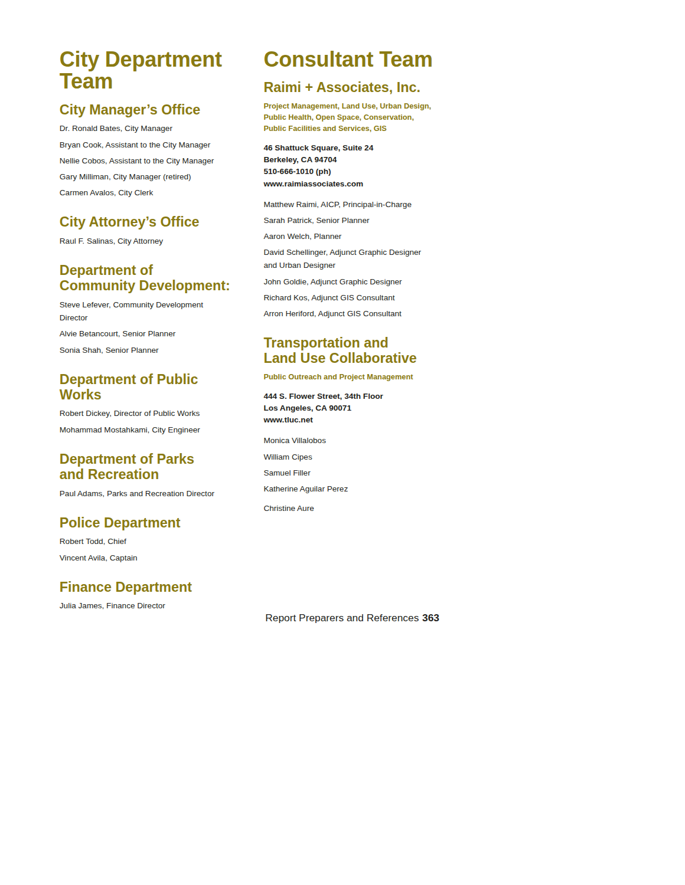City Department Team
City Manager’s Office
Dr. Ronald Bates, City Manager
Bryan Cook, Assistant to the City Manager
Nellie Cobos, Assistant to the City Manager
Gary Milliman, City Manager (retired)
Carmen Avalos, City Clerk
City Attorney’s Office
Raul F. Salinas, City Attorney
Department of
Community Development:
Steve Lefever, Community Development Director
Alvie Betancourt, Senior Planner
Sonia Shah, Senior Planner
Department of Public Works
Robert Dickey, Director of Public Works
Mohammad Mostahkami, City Engineer
Department of Parks
and Recreation
Paul Adams, Parks and Recreation Director
Police Department
Robert Todd, Chief
Vincent Avila, Captain
Finance Department
Julia James, Finance Director
Consultant Team
Raimi + Associates, Inc.
Project Management, Land Use, Urban Design, Public Health, Open Space, Conservation, Public Facilities and Services, GIS
46 Shattuck Square, Suite 24
Berkeley, CA 94704
510-666-1010 (ph)
www.raimiassociates.com
Matthew Raimi, AICP, Principal-in-Charge
Sarah Patrick, Senior Planner
Aaron Welch, Planner
David Schellinger, Adjunct Graphic Designer and Urban Designer
John Goldie, Adjunct Graphic Designer
Richard Kos, Adjunct GIS Consultant
Arron Heriford, Adjunct GIS Consultant
Transportation and
Land Use Collaborative
Public Outreach and Project Management
444 S. Flower Street, 34th Floor
Los Angeles, CA 90071
www.tluc.net
Monica Villalobos
William Cipes
Samuel Filler
Katherine Aguilar Perez
Christine Aure
Report Preparers and References363